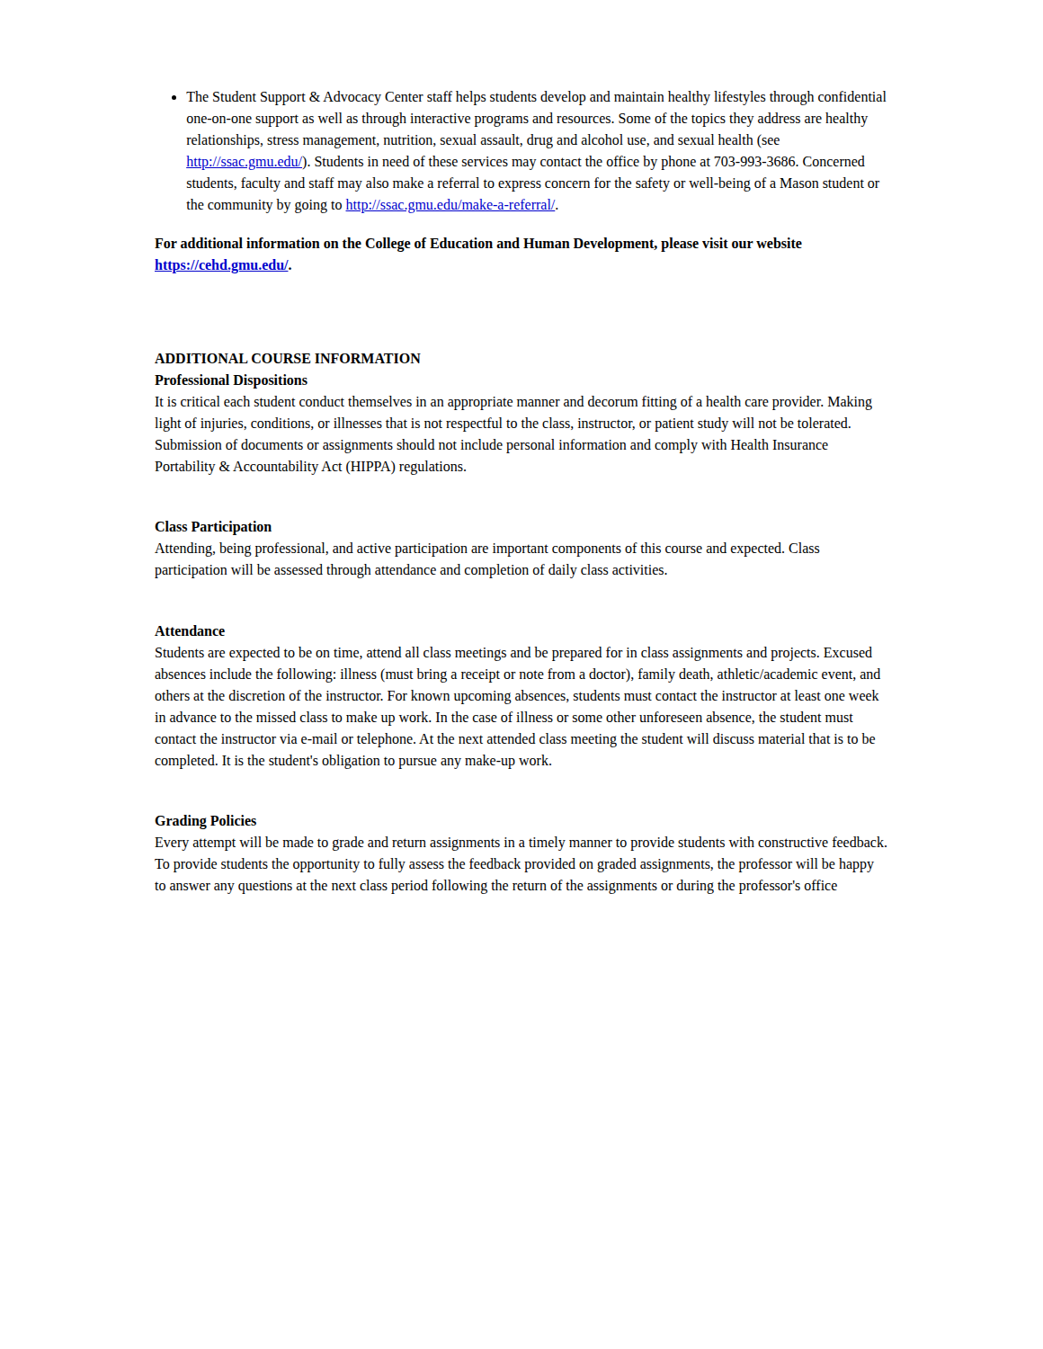The Student Support & Advocacy Center staff helps students develop and maintain healthy lifestyles through confidential one-on-one support as well as through interactive programs and resources. Some of the topics they address are healthy relationships, stress management, nutrition, sexual assault, drug and alcohol use, and sexual health (see http://ssac.gmu.edu/). Students in need of these services may contact the office by phone at 703-993-3686. Concerned students, faculty and staff may also make a referral to express concern for the safety or well-being of a Mason student or the community by going to http://ssac.gmu.edu/make-a-referral/.
For additional information on the College of Education and Human Development, please visit our website https://cehd.gmu.edu/.
Additional Course Information
Professional Dispositions
It is critical each student conduct themselves in an appropriate manner and decorum fitting of a health care provider. Making light of injuries, conditions, or illnesses that is not respectful to the class, instructor, or patient study will not be tolerated. Submission of documents or assignments should not include personal information and comply with Health Insurance Portability & Accountability Act (HIPPA) regulations.
Class Participation
Attending, being professional, and active participation are important components of this course and expected. Class participation will be assessed through attendance and completion of daily class activities.
Attendance
Students are expected to be on time, attend all class meetings and be prepared for in class assignments and projects. Excused absences include the following: illness (must bring a receipt or note from a doctor), family death, athletic/academic event, and others at the discretion of the instructor. For known upcoming absences, students must contact the instructor at least one week in advance to the missed class to make up work. In the case of illness or some other unforeseen absence, the student must contact the instructor via e-mail or telephone. At the next attended class meeting the student will discuss material that is to be completed. It is the student's obligation to pursue any make-up work.
Grading Policies
Every attempt will be made to grade and return assignments in a timely manner to provide students with constructive feedback. To provide students the opportunity to fully assess the feedback provided on graded assignments, the professor will be happy to answer any questions at the next class period following the return of the assignments or during the professor's office